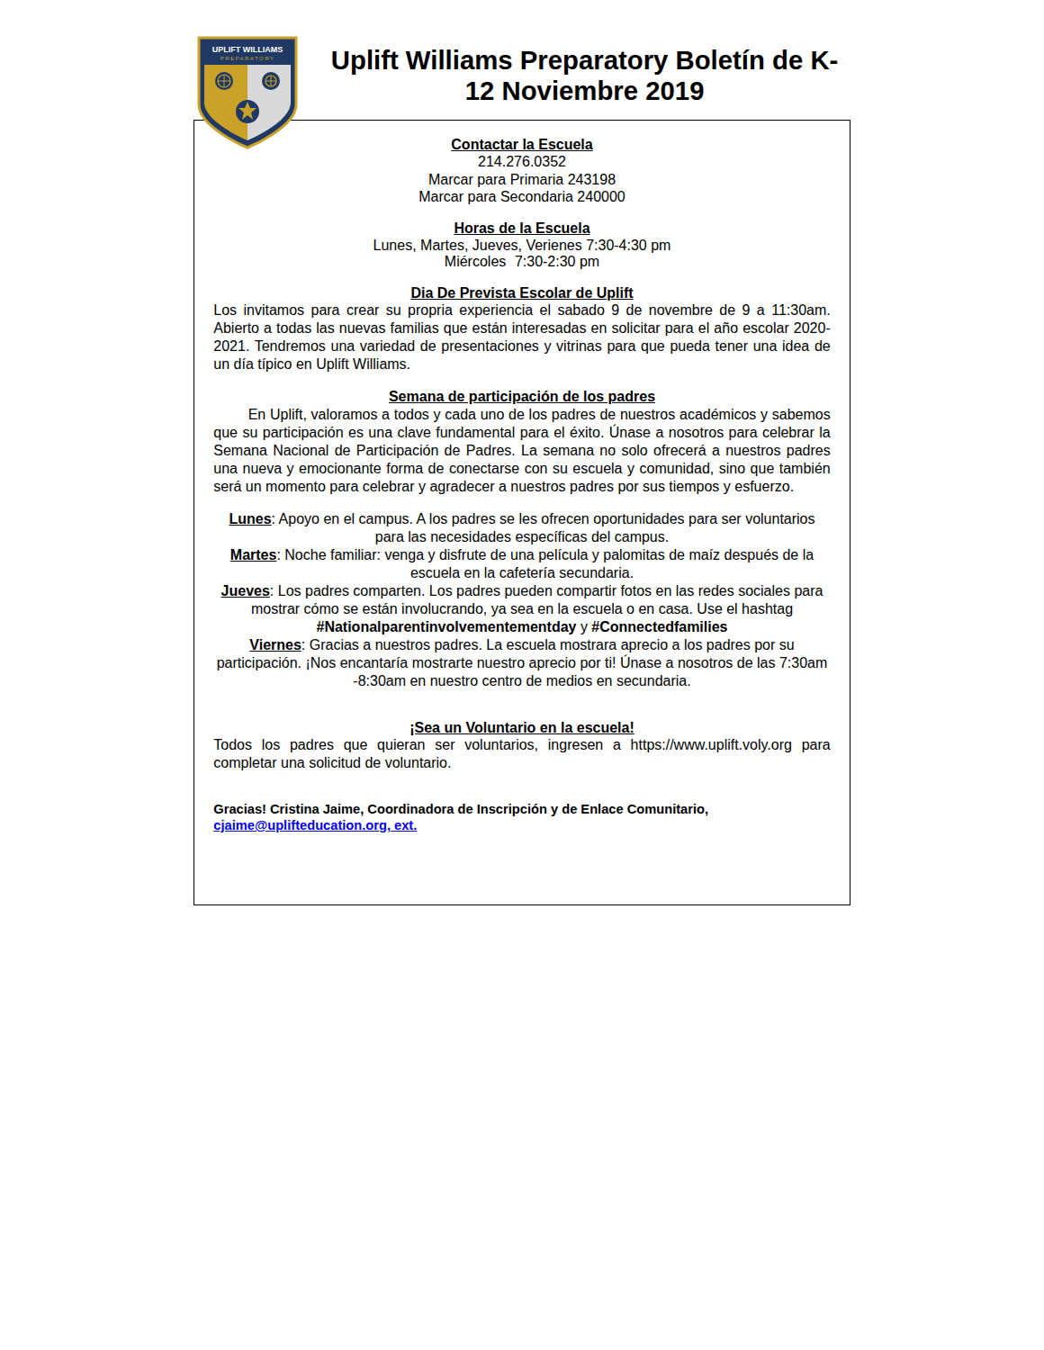UPLIFT WILLIAMS PREPARATORY
Uplift Williams Preparatory Boletín de K-12 Noviembre 2019
Contactar la Escuela
214.276.0352
Marcar para Primaria 243198
Marcar para Secondaria 240000
Horas de la Escuela
Lunes, Martes, Jueves, Verienes 7:30-4:30 pm
| Miércoles | 7:30-2:30 pm |
Dia De Prevista Escolar de Uplift
Los invitamos para crear su propria experiencia el sabado 9 de novembre de 9 a 11:30am. Abierto a todas las nuevas familias que están interesadas en solicitar para el año escolar 2020-2021. Tendremos una variedad de presentaciones y vitrinas para que pueda tener una idea de un día típico en Uplift Williams.
Semana de participación de los padres
En Uplift, valoramos a todos y cada uno de los padres de nuestros académicos y sabemos que su participación es una clave fundamental para el éxito. Únase a nosotros para celebrar la Semana Nacional de Participación de Padres. La semana no solo ofrecerá a nuestros padres una nueva y emocionante forma de conectarse con su escuela y comunidad, sino que también será un momento para celebrar y agradecer a nuestros padres por sus tiempos y esfuerzo.
Lunes: Apoyo en el campus. A los padres se les ofrecen oportunidades para ser voluntarios para las necesidades específicas del campus.
Martes: Noche familiar: venga y disfrute de una película y palomitas de maíz después de la escuela en la cafetería secundaria.
Jueves: Los padres comparten. Los padres pueden compartir fotos en las redes sociales para mostrar cómo se están involucrando, ya sea en la escuela o en casa. Use el hashtag #Nationalparentinvolvementementday y #Connectedfamilies
Viernes: Gracias a nuestros padres. La escuela mostrara aprecio a los padres por su participación. ¡Nos encantaría mostrarte nuestro aprecio por ti! Únase a nosotros de las 7:30am -8:30am en nuestro centro de medios en secundaria.
¡Sea un Voluntario en la escuela!
Todos los padres que quieran ser voluntarios, ingresen a https://www.uplift.voly.org para completar una solicitud de voluntario.
Gracias! Cristina Jaime, Coordinadora de Inscripción y de Enlace Comunitario, cjaime@uplifteducation.org, ext.